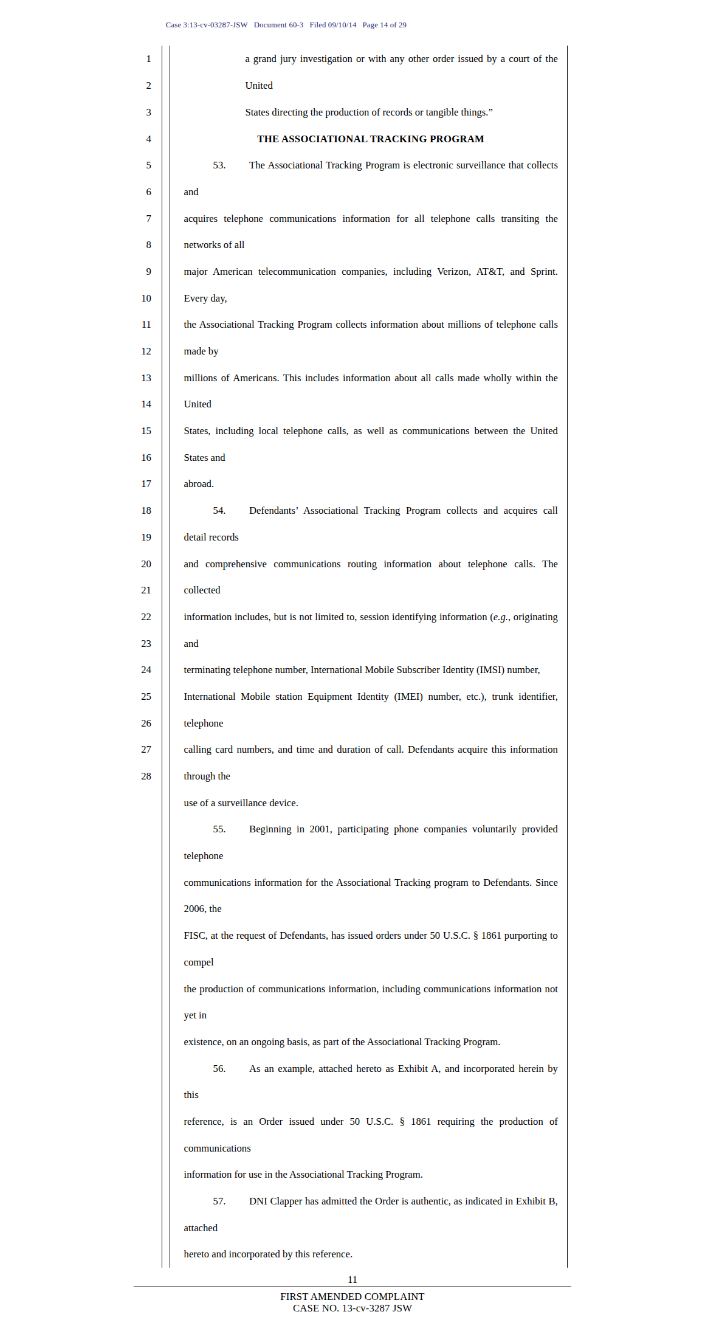Case 3:13-cv-03287-JSW Document 60-3 Filed 09/10/14 Page 14 of 29
1
2
3
4
5
6
7
8
9
10
11
12
13
14
15
16
17
18
19
20
21
22
23
24
25
26
27
28
a grand jury investigation or with any other order issued by a court of the United
States directing the production of records or tangible things.”
THE ASSOCIATIONAL TRACKING PROGRAM
53. The Associational Tracking Program is electronic surveillance that collects and
acquires telephone communications information for all telephone calls transiting the networks of all
major American telecommunication companies, including Verizon, AT&T, and Sprint. Every day,
the Associational Tracking Program collects information about millions of telephone calls made by
millions of Americans. This includes information about all calls made wholly within the United
States, including local telephone calls, as well as communications between the United States and
abroad.
54. Defendants’ Associational Tracking Program collects and acquires call detail records
and comprehensive communications routing information about telephone calls. The collected
information includes, but is not limited to, session identifying information (e.g., originating and
terminating telephone number, International Mobile Subscriber Identity (IMSI) number,
International Mobile station Equipment Identity (IMEI) number, etc.), trunk identifier, telephone
calling card numbers, and time and duration of call. Defendants acquire this information through the
use of a surveillance device.
55. Beginning in 2001, participating phone companies voluntarily provided telephone
communications information for the Associational Tracking program to Defendants. Since 2006, the
FISC, at the request of Defendants, has issued orders under 50 U.S.C. § 1861 purporting to compel
the production of communications information, including communications information not yet in
existence, on an ongoing basis, as part of the Associational Tracking Program.
56. As an example, attached hereto as Exhibit A, and incorporated herein by this
reference, is an Order issued under 50 U.S.C. § 1861 requiring the production of communications
information for use in the Associational Tracking Program.
57. DNI Clapper has admitted the Order is authentic, as indicated in Exhibit B, attached
hereto and incorporated by this reference.
11
FIRST AMENDED COMPLAINT
CASE NO. 13-cv-3287 JSW